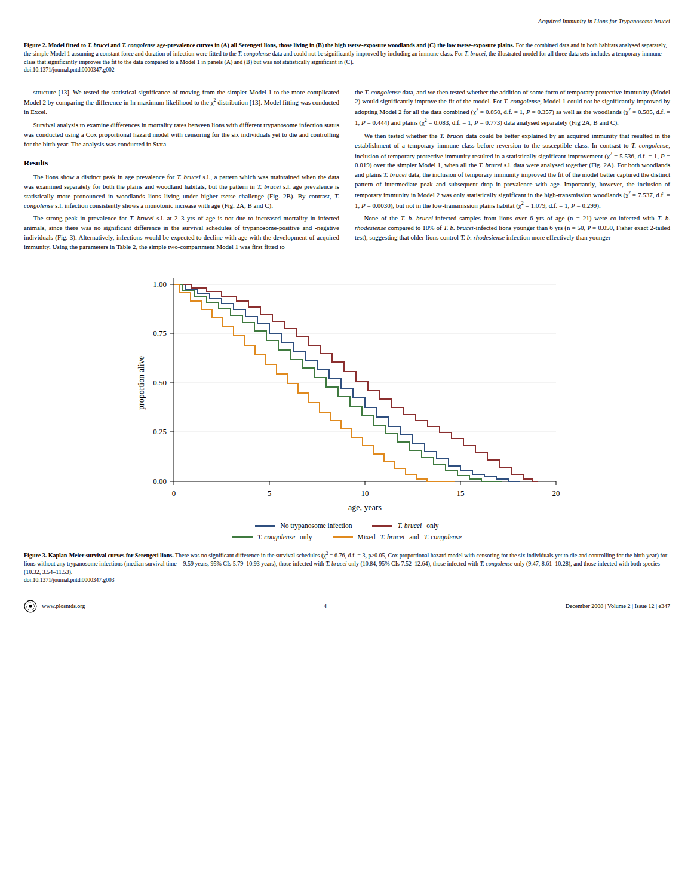Acquired Immunity in Lions for Trypanosoma brucei
Figure 2. Model fitted to T. brucei and T. congolense age-prevalence curves in (A) all Serengeti lions, those living in (B) the high tsetse-exposure woodlands and (C) the low tsetse-exposure plains. For the combined data and in both habitats analysed separately, the simple Model 1 assuming a constant force and duration of infection were fitted to the T. congolense data and could not be significantly improved by including an immune class. For T. brucei, the illustrated model for all three data sets includes a temporary immune class that significantly improves the fit to the data compared to a Model 1 in panels (A) and (B) but was not statistically significant in (C).
doi:10.1371/journal.pntd.0000347.g002
structure [13]. We tested the statistical significance of moving from the simpler Model 1 to the more complicated Model 2 by comparing the difference in ln-maximum likelihood to the χ2 distribution [13]. Model fitting was conducted in Excel.
Survival analysis to examine differences in mortality rates between lions with different trypanosome infection status was conducted using a Cox proportional hazard model with censoring for the six individuals yet to die and controlling for the birth year. The analysis was conducted in Stata.
Results
The lions show a distinct peak in age prevalence for T. brucei s.l., a pattern which was maintained when the data was examined separately for both the plains and woodland habitats, but the pattern in T. brucei s.l. age prevalence is statistically more pronounced in woodlands lions living under higher tsetse challenge (Fig. 2B). By contrast, T. congolense s.l. infection consistently shows a monotonic increase with age (Fig. 2A, B and C).
The strong peak in prevalence for T. brucei s.l. at 2–3 yrs of age is not due to increased mortality in infected animals, since there was no significant difference in the survival schedules of trypanosome-positive and -negative individuals (Fig. 3). Alternatively, infections would be expected to decline with age with the development of acquired immunity. Using the parameters in Table 2, the simple two-compartment Model 1 was first fitted to
the T. congolense data, and we then tested whether the addition of some form of temporary protective immunity (Model 2) would significantly improve the fit of the model. For T. congolense, Model 1 could not be significantly improved by adopting Model 2 for all the data combined (χ2 = 0.850, d.f. = 1, P = 0.357) as well as the woodlands (χ2 = 0.585, d.f. = 1, P = 0.444) and plains (χ2 = 0.083, d.f. = 1, P = 0.773) data analysed separately (Fig 2A, B and C).
We then tested whether the T. brucei data could be better explained by an acquired immunity that resulted in the establishment of a temporary immune class before reversion to the susceptible class. In contrast to T. congolense, inclusion of temporary protective immunity resulted in a statistically significant improvement (χ2 = 5.536, d.f. = 1, P = 0.019) over the simpler Model 1, when all the T. brucei s.l. data were analysed together (Fig. 2A). For both woodlands and plains T. brucei data, the inclusion of temporary immunity improved the fit of the model better captured the distinct pattern of intermediate peak and subsequent drop in prevalence with age. Importantly, however, the inclusion of temporary immunity in Model 2 was only statistically significant in the high-transmission woodlands (χ2 = 7.537, d.f. = 1, P = 0.0030), but not in the low-transmission plains habitat (χ2 = 1.079, d.f. = 1, P = 0.299).
None of the T. b. brucei-infected samples from lions over 6 yrs of age (n = 21) were co-infected with T. b. rhodesiense compared to 18% of T. b. brucei-infected lions younger than 6 yrs (n = 50, P = 0.050, Fisher exact 2-tailed test), suggesting that older lions control T. b. rhodesiense infection more effectively than younger
1.00 0.75 0.50 0.25 0.00 0 5 10 15 20 proportion alive age, years
No trypanosome infection
T. brucei only
T. congolense only
Mixed T. brucei and T. congolense
Figure 3. Kaplan-Meier survival curves for Serengeti lions. There was no significant difference in the survival schedules (χ2 = 6.76, d.f. = 3, p>0.05, Cox proportional hazard model with censoring for the six individuals yet to die and controlling for the birth year) for lions without any trypanosome infections (median survival time = 9.59 years, 95% CIs 5.79–10.93 years), those infected with T. brucei only (10.84, 95% CIs 7.52–12.64), those infected with T. congolense only (9.47, 8.61–10.28), and those infected with both species (10.32, 3.54–11.53).
doi:10.1371/journal.pntd.0000347.g003
www.plosntds.org
4
December 2008 | Volume 2 | Issue 12 | e347